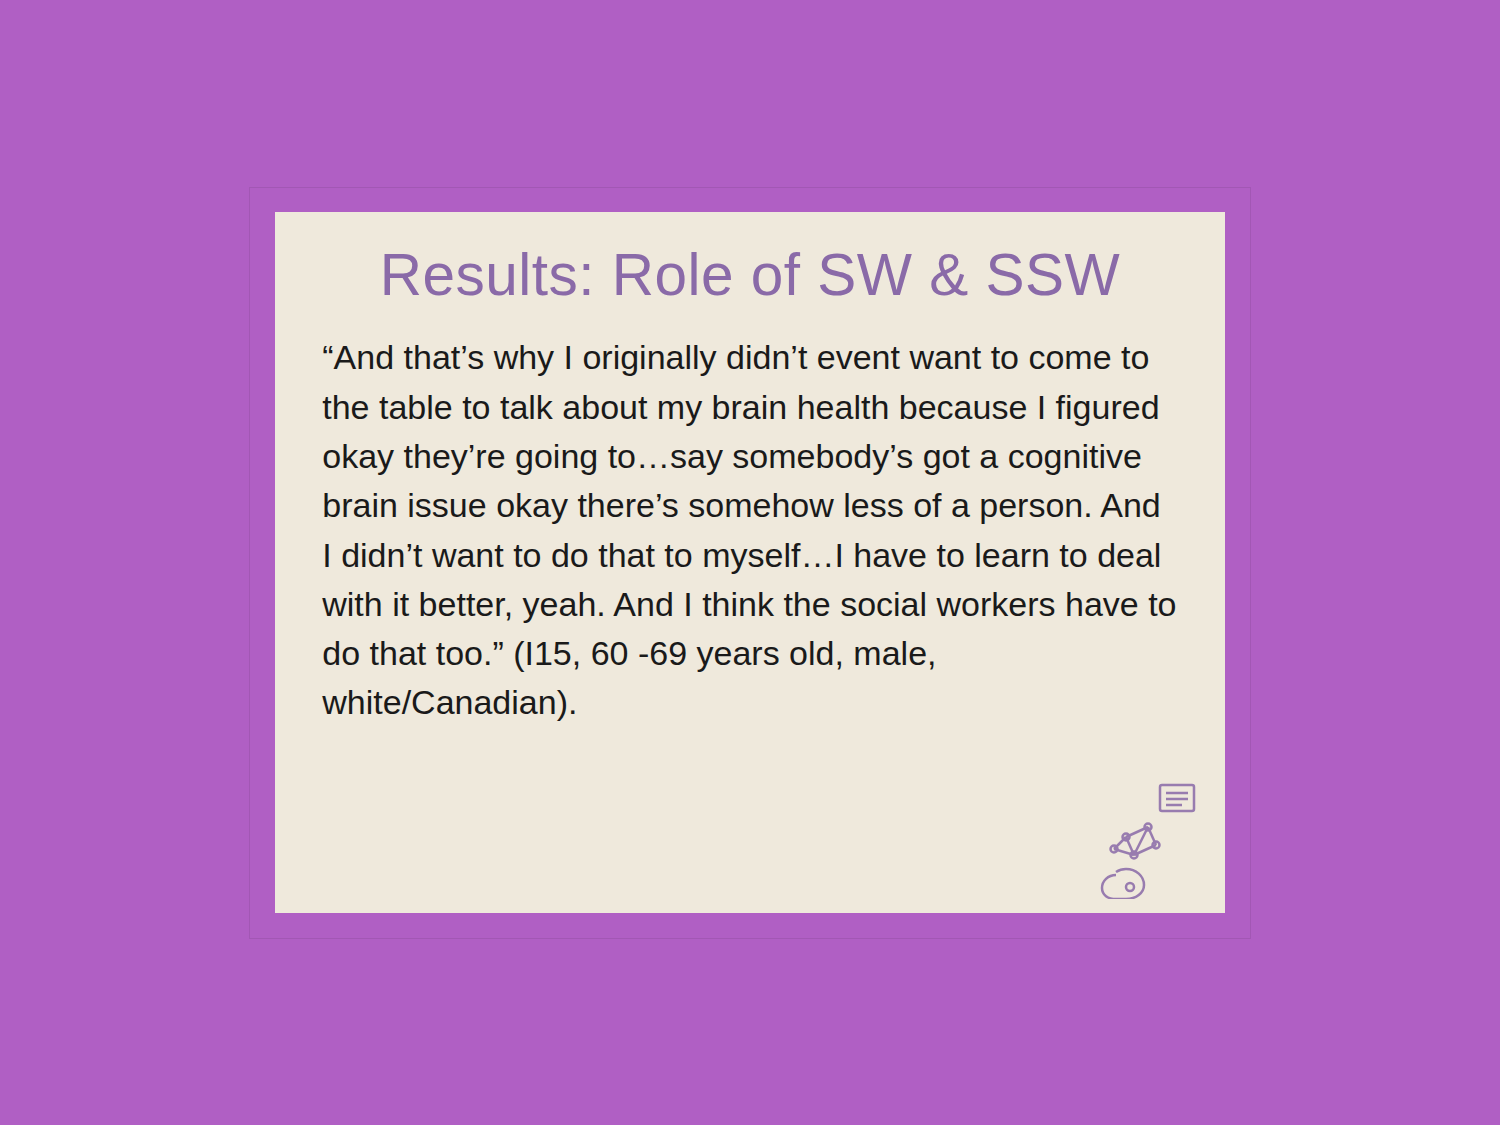Results: Role of SW & SSW
“And that’s why I originally didn’t event want to come to the table to talk about my brain health because I figured okay they’re going to…say somebody’s got a cognitive brain issue okay there’s somehow less of a person. And I didn’t want to do that to myself…I have to learn to deal with it better, yeah. And I think the social workers have to do that too.” (I15, 60 -69 years old, male, white/Canadian).